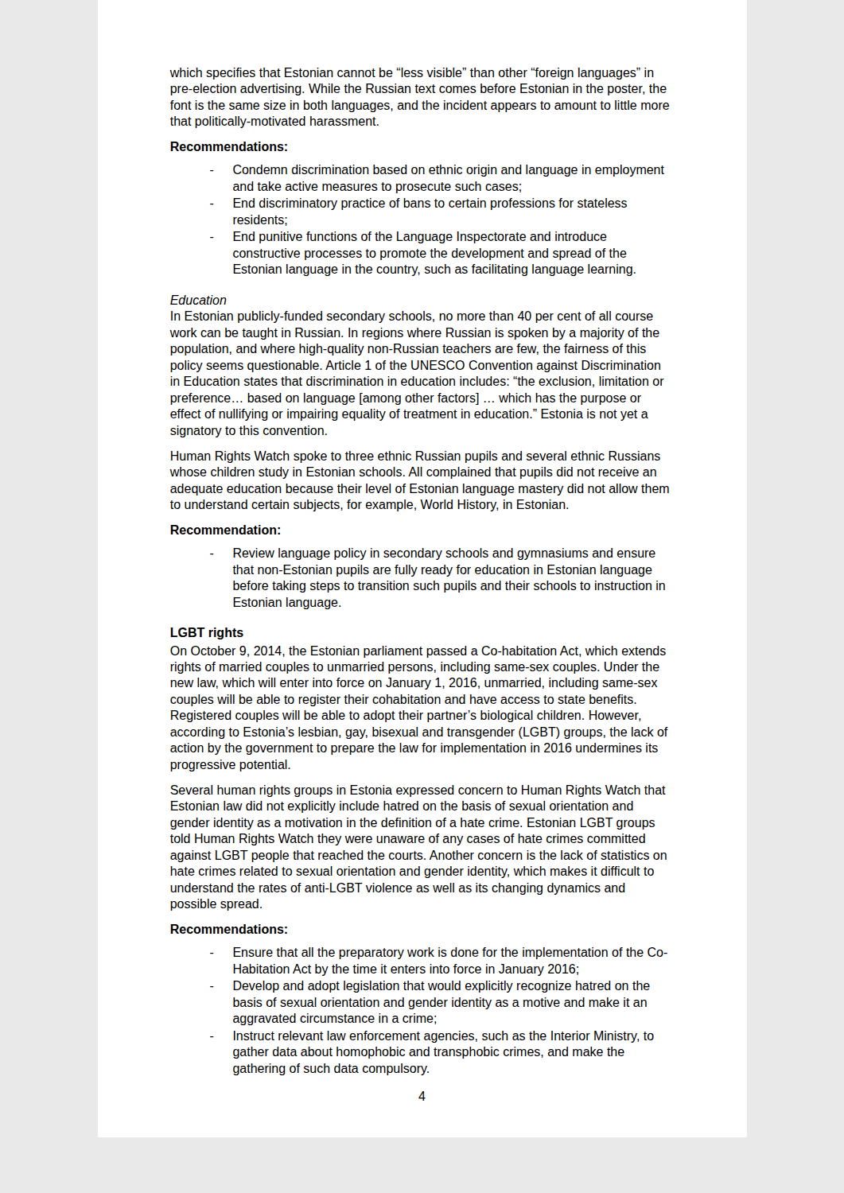which specifies that Estonian cannot be “less visible” than other “foreign languages” in pre-election advertising. While the Russian text comes before Estonian in the poster, the font is the same size in both languages, and the incident appears to amount to little more that politically-motivated harassment.
Recommendations:
Condemn discrimination based on ethnic origin and language in employment and take active measures to prosecute such cases;
End discriminatory practice of bans to certain professions for stateless residents;
End punitive functions of the Language Inspectorate and introduce constructive processes to promote the development and spread of the Estonian language in the country, such as facilitating language learning.
Education
In Estonian publicly-funded secondary schools, no more than 40 per cent of all course work can be taught in Russian. In regions where Russian is spoken by a majority of the population, and where high-quality non-Russian teachers are few, the fairness of this policy seems questionable. Article 1 of the UNESCO Convention against Discrimination in Education states that discrimination in education includes: “the exclusion, limitation or preference… based on language [among other factors] … which has the purpose or effect of nullifying or impairing equality of treatment in education.” Estonia is not yet a signatory to this convention.
Human Rights Watch spoke to three ethnic Russian pupils and several ethnic Russians whose children study in Estonian schools. All complained that pupils did not receive an adequate education because their level of Estonian language mastery did not allow them to understand certain subjects, for example, World History, in Estonian.
Recommendation:
Review language policy in secondary schools and gymnasiums and ensure that non-Estonian pupils are fully ready for education in Estonian language before taking steps to transition such pupils and their schools to instruction in Estonian language.
LGBT rights
On October 9, 2014, the Estonian parliament passed a Co-habitation Act, which extends rights of married couples to unmarried persons, including same-sex couples. Under the new law, which will enter into force on January 1, 2016, unmarried, including same-sex couples will be able to register their cohabitation and have access to state benefits. Registered couples will be able to adopt their partner’s biological children. However, according to Estonia’s lesbian, gay, bisexual and transgender (LGBT) groups, the lack of action by the government to prepare the law for implementation in 2016 undermines its progressive potential.
Several human rights groups in Estonia expressed concern to Human Rights Watch that Estonian law did not explicitly include hatred on the basis of sexual orientation and gender identity as a motivation in the definition of a hate crime. Estonian LGBT groups told Human Rights Watch they were unaware of any cases of hate crimes committed against LGBT people that reached the courts. Another concern is the lack of statistics on hate crimes related to sexual orientation and gender identity, which makes it difficult to understand the rates of anti-LGBT violence as well as its changing dynamics and possible spread.
Recommendations:
Ensure that all the preparatory work is done for the implementation of the Co-Habitation Act by the time it enters into force in January 2016;
Develop and adopt legislation that would explicitly recognize hatred on the basis of sexual orientation and gender identity as a motive and make it an aggravated circumstance in a crime;
Instruct relevant law enforcement agencies, such as the Interior Ministry, to gather data about homophobic and transphobic crimes, and make the gathering of such data compulsory.
4